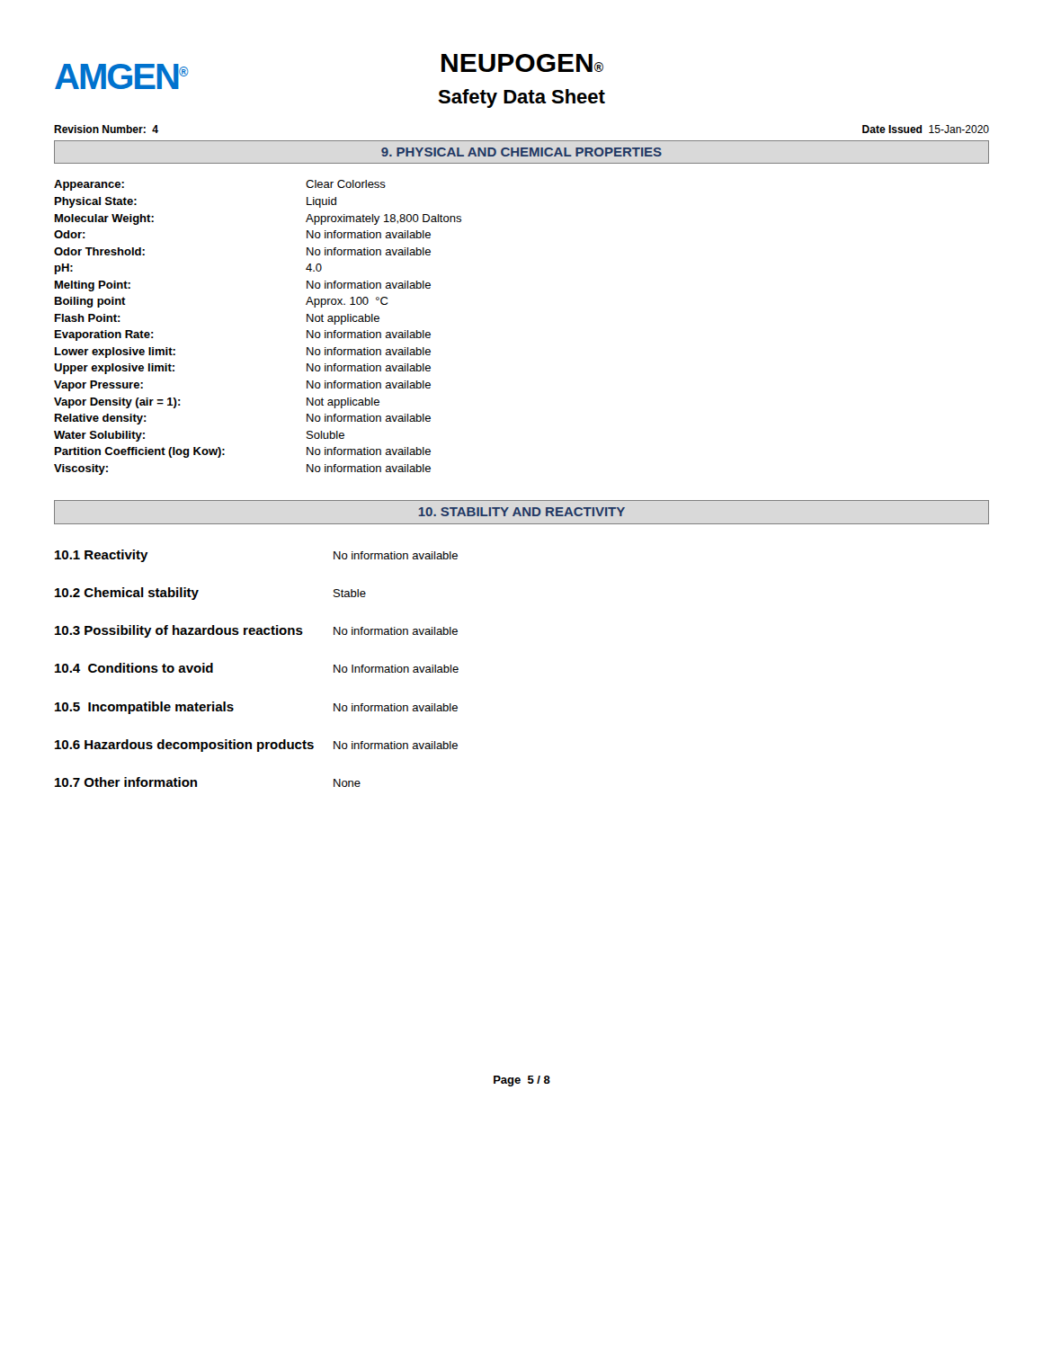AMGEN®
NEUPOGEN®
Safety Data Sheet
Revision Number: 4
Date Issued 15-Jan-2020
9. PHYSICAL AND CHEMICAL PROPERTIES
| Appearance: | Clear Colorless |
| Physical State: | Liquid |
| Molecular Weight: | Approximately 18,800 Daltons |
| Odor: | No information available |
| Odor Threshold: | No information available |
| pH: | 4.0 |
| Melting Point: | No information available |
| Boiling point | Approx. 100 °C |
| Flash Point: | Not applicable |
| Evaporation Rate: | No information available |
| Lower explosive limit: | No information available |
| Upper explosive limit: | No information available |
| Vapor Pressure: | No information available |
| Vapor Density (air = 1): | Not applicable |
| Relative density: | No information available |
| Water Solubility: | Soluble |
| Partition Coefficient (log Kow): | No information available |
| Viscosity: | No information available |
10. STABILITY AND REACTIVITY
| 10.1 Reactivity | No information available |
| 10.2 Chemical stability | Stable |
| 10.3 Possibility of hazardous reactions | No information available |
| 10.4 Conditions to avoid | No Information available |
| 10.5 Incompatible materials | No information available |
| 10.6 Hazardous decomposition products | No information available |
| 10.7 Other information | None |
Page 5 / 8